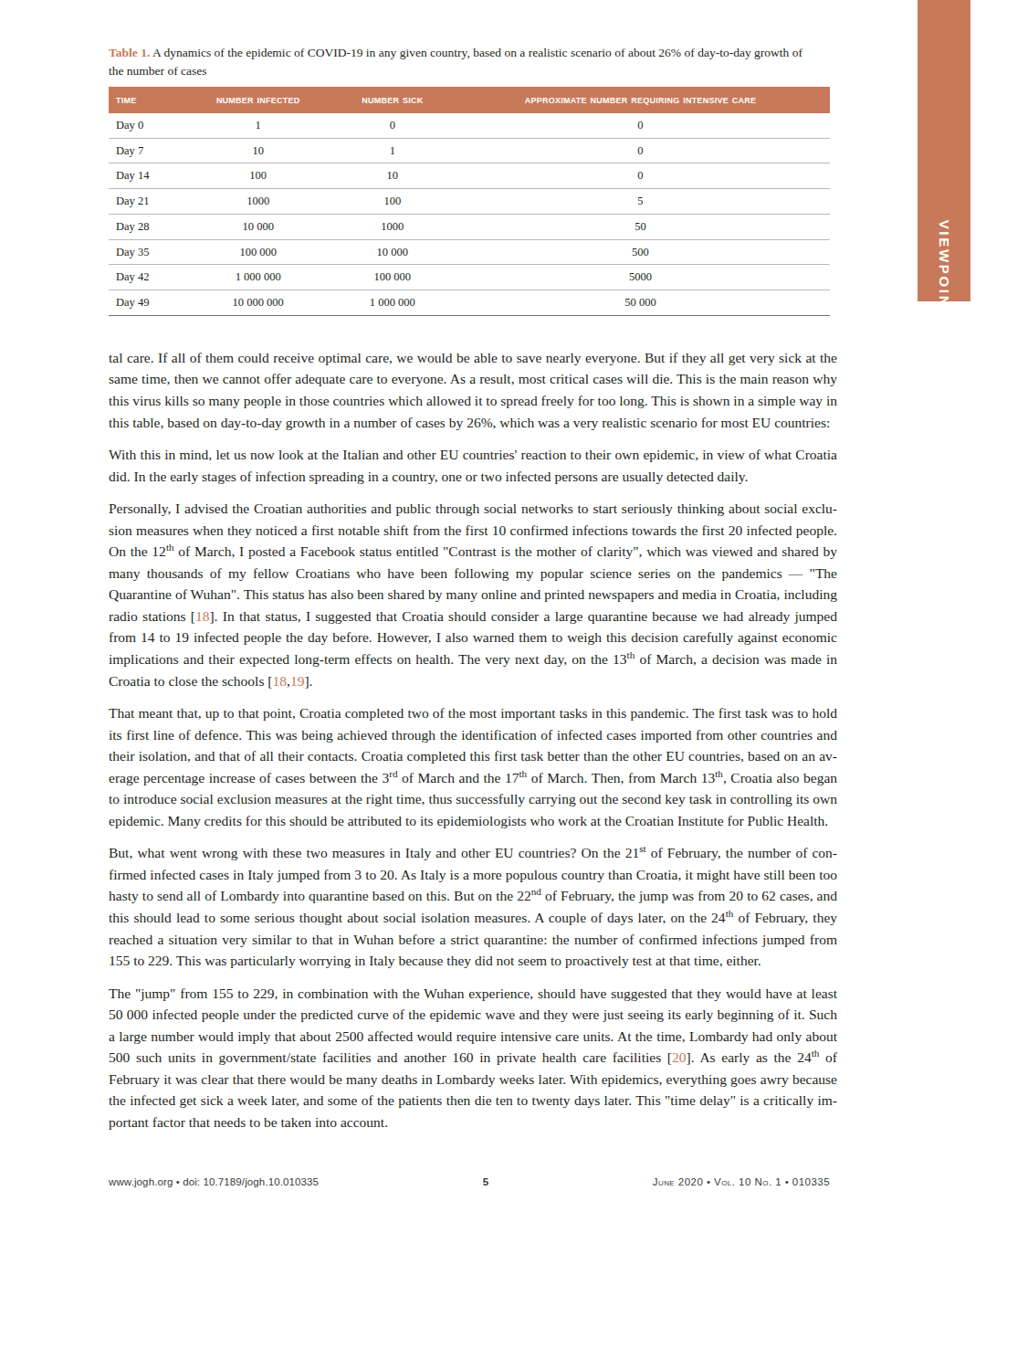Viewpoints
Table 1. A dynamics of the epidemic of COVID-19 in any given country, based on a realistic scenario of about 26% of day-to-day growth of the number of cases
| Time | Number infected | Number sick | Approximate number requiring intensive care |
| --- | --- | --- | --- |
| Day 0 | 1 | 0 | 0 |
| Day 7 | 10 | 1 | 0 |
| Day 14 | 100 | 10 | 0 |
| Day 21 | 1000 | 100 | 5 |
| Day 28 | 10 000 | 1000 | 50 |
| Day 35 | 100 000 | 10 000 | 500 |
| Day 42 | 1 000 000 | 100 000 | 5000 |
| Day 49 | 10 000 000 | 1 000 000 | 50 000 |
tal care. If all of them could receive optimal care, we would be able to save nearly everyone. But if they all get very sick at the same time, then we cannot offer adequate care to everyone. As a result, most critical cases will die. This is the main reason why this virus kills so many people in those countries which allowed it to spread freely for too long. This is shown in a simple way in this table, based on day-to-day growth in a number of cases by 26%, which was a very realistic scenario for most EU countries:
With this in mind, let us now look at the Italian and other EU countries' reaction to their own epidemic, in view of what Croatia did. In the early stages of infection spreading in a country, one or two infected persons are usually detected daily.
Personally, I advised the Croatian authorities and public through social networks to start seriously thinking about social exclusion measures when they noticed a first notable shift from the first 10 confirmed infections towards the first 20 infected people. On the 12th of March, I posted a Facebook status entitled "Contrast is the mother of clarity", which was viewed and shared by many thousands of my fellow Croatians who have been following my popular science series on the pandemics — "The Quarantine of Wuhan". This status has also been shared by many online and printed newspapers and media in Croatia, including radio stations [18]. In that status, I suggested that Croatia should consider a large quarantine because we had already jumped from 14 to 19 infected people the day before. However, I also warned them to weigh this decision carefully against economic implications and their expected long-term effects on health. The very next day, on the 13th of March, a decision was made in Croatia to close the schools [18,19].
That meant that, up to that point, Croatia completed two of the most important tasks in this pandemic. The first task was to hold its first line of defence. This was being achieved through the identification of infected cases imported from other countries and their isolation, and that of all their contacts. Croatia completed this first task better than the other EU countries, based on an average percentage increase of cases between the 3rd of March and the 17th of March. Then, from March 13th, Croatia also began to introduce social exclusion measures at the right time, thus successfully carrying out the second key task in controlling its own epidemic. Many credits for this should be attributed to its epidemiologists who work at the Croatian Institute for Public Health.
But, what went wrong with these two measures in Italy and other EU countries? On the 21st of February, the number of confirmed infected cases in Italy jumped from 3 to 20. As Italy is a more populous country than Croatia, it might have still been too hasty to send all of Lombardy into quarantine based on this. But on the 22nd of February, the jump was from 20 to 62 cases, and this should lead to some serious thought about social isolation measures. A couple of days later, on the 24th of February, they reached a situation very similar to that in Wuhan before a strict quarantine: the number of confirmed infections jumped from 155 to 229. This was particularly worrying in Italy because they did not seem to proactively test at that time, either.
The "jump" from 155 to 229, in combination with the Wuhan experience, should have suggested that they would have at least 50 000 infected people under the predicted curve of the epidemic wave and they were just seeing its early beginning of it. Such a large number would imply that about 2500 affected would require intensive care units. At the time, Lombardy had only about 500 such units in government/state facilities and another 160 in private health care facilities [20]. As early as the 24th of February it was clear that there would be many deaths in Lombardy weeks later. With epidemics, everything goes awry because the infected get sick a week later, and some of the patients then die ten to twenty days later. This "time delay" is a critically important factor that needs to be taken into account.
www.jogh.org • doi: 10.7189/jogh.10.010335
5
June 2020 • Vol. 10 No. 1 • 010335